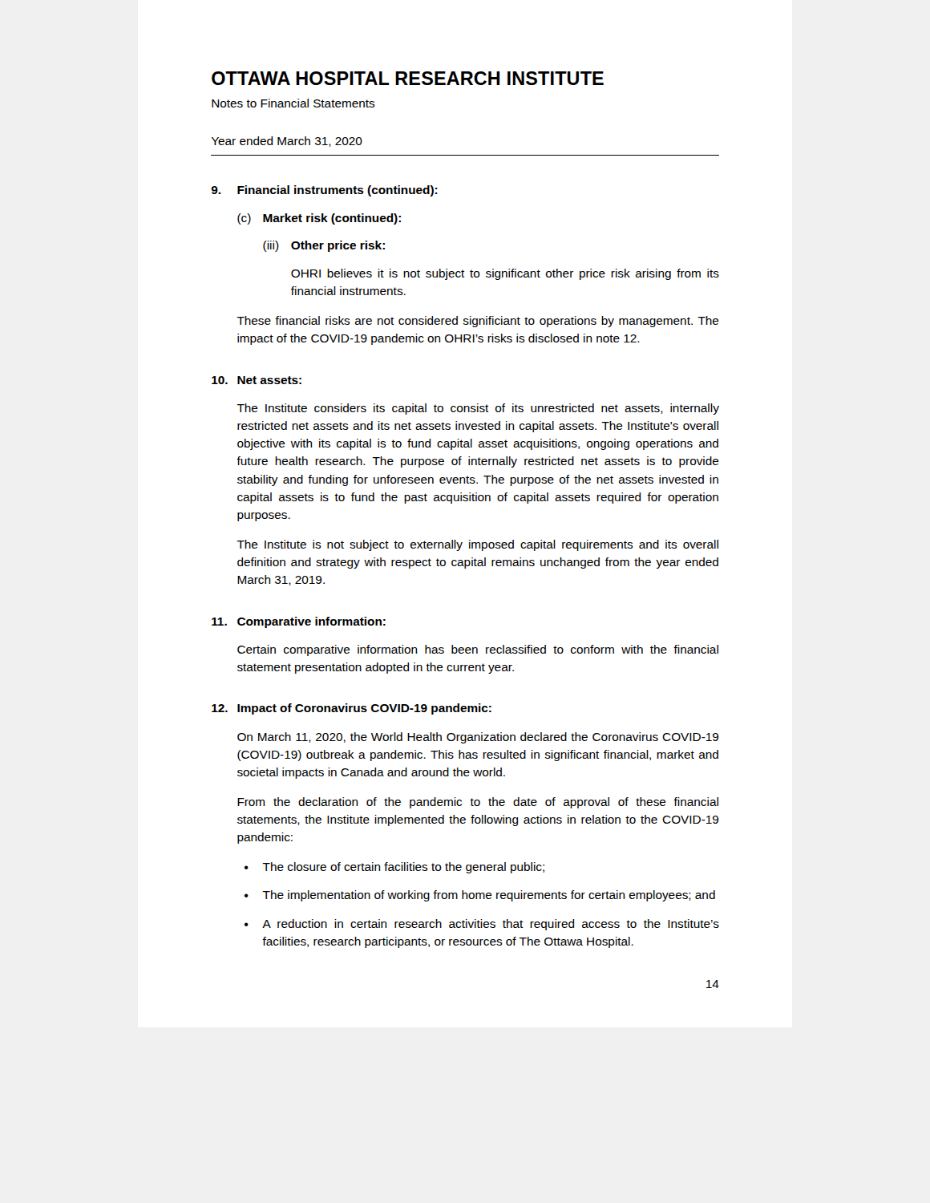OTTAWA HOSPITAL RESEARCH INSTITUTE
Notes to Financial Statements
Year ended March 31, 2020
9. Financial instruments (continued):
(c) Market risk (continued):
(iii) Other price risk:
OHRI believes it is not subject to significant other price risk arising from its financial instruments.
These financial risks are not considered significiant to operations by management. The impact of the COVID-19 pandemic on OHRI’s risks is disclosed in note 12.
10. Net assets:
The Institute considers its capital to consist of its unrestricted net assets, internally restricted net assets and its net assets invested in capital assets. The Institute's overall objective with its capital is to fund capital asset acquisitions, ongoing operations and future health research. The purpose of internally restricted net assets is to provide stability and funding for unforeseen events. The purpose of the net assets invested in capital assets is to fund the past acquisition of capital assets required for operation purposes.
The Institute is not subject to externally imposed capital requirements and its overall definition and strategy with respect to capital remains unchanged from the year ended March 31, 2019.
11. Comparative information:
Certain comparative information has been reclassified to conform with the financial statement presentation adopted in the current year.
12. Impact of Coronavirus COVID-19 pandemic:
On March 11, 2020, the World Health Organization declared the Coronavirus COVID-19 (COVID-19) outbreak a pandemic. This has resulted in significant financial, market and societal impacts in Canada and around the world.
From the declaration of the pandemic to the date of approval of these financial statements, the Institute implemented the following actions in relation to the COVID-19 pandemic:
The closure of certain facilities to the general public;
The implementation of working from home requirements for certain employees; and
A reduction in certain research activities that required access to the Institute’s facilities, research participants, or resources of The Ottawa Hospital.
14